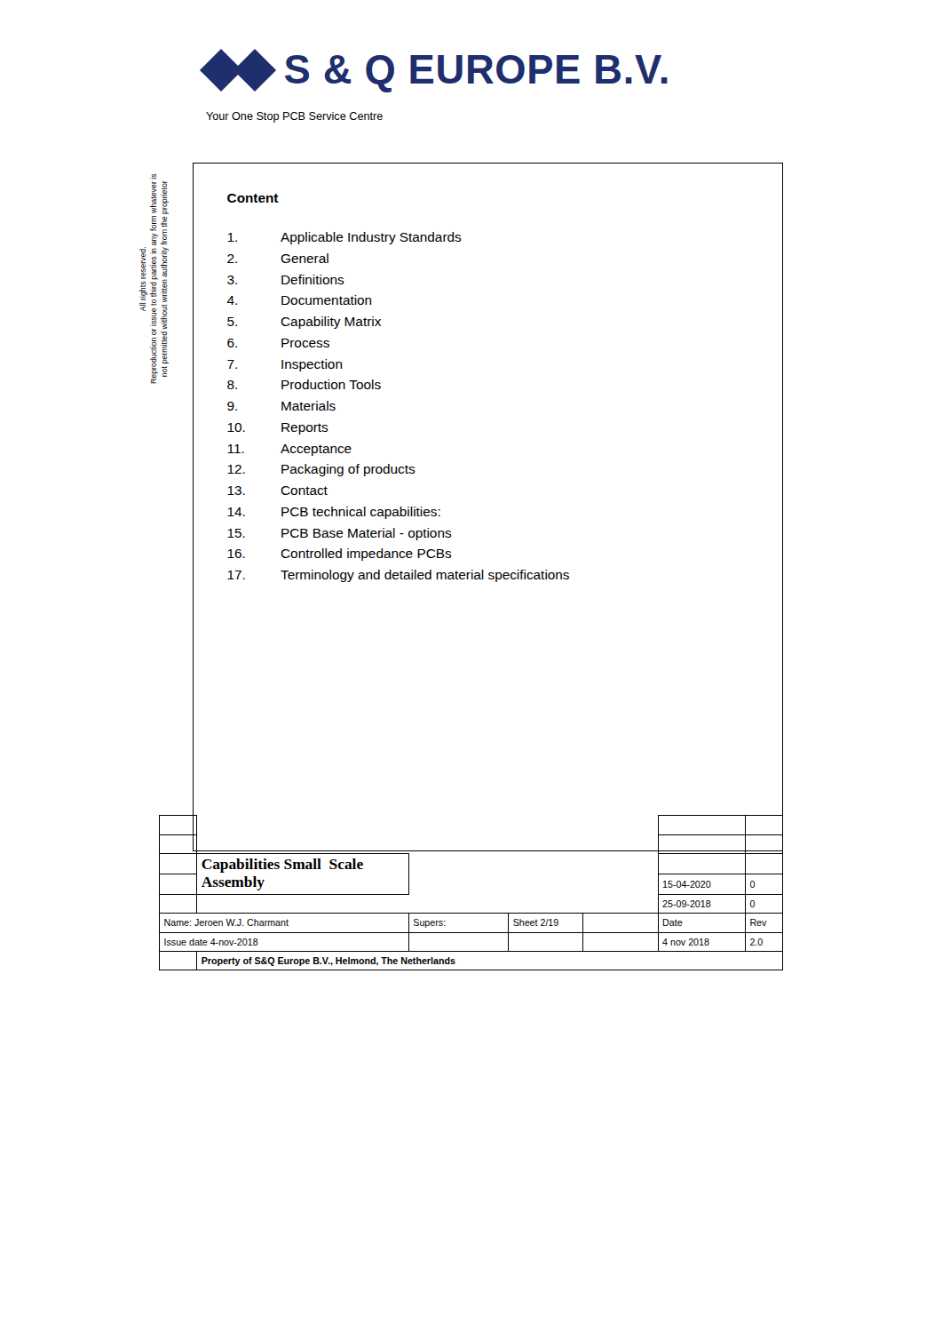S & Q EUROPE B.V.
Your One Stop PCB Service Centre
All rights reserved.
Reproduction or issue to third parties in any form whatever is
not permitted without written authority from the proprietor
Content
1. Applicable Industry Standards
2. General
3. Definitions
4. Documentation
5. Capability Matrix
6. Process
7. Inspection
8. Production Tools
9. Materials
10. Reports
11. Acceptance
12. Packaging of products
13. Contact
14. PCB technical capabilities:
15. PCB Base Material - options
16. Controlled impedance PCBs
17. Terminology and detailed material specifications
| | Capabilities Small Scale Assembly | | | | | |
| | 15-04-2020 | 0 |
| | | | | | 25-09-2018 | 0 |
| Name: Jeroen W.J. Charmant | Supers: | Sheet 2/19 | | Date | Rev |
| Issue date 4-nov-2018 | | | | 4 nov 2018 | 2.0 |
| | Property of S&Q Europe B.V., Helmond, The Netherlands |